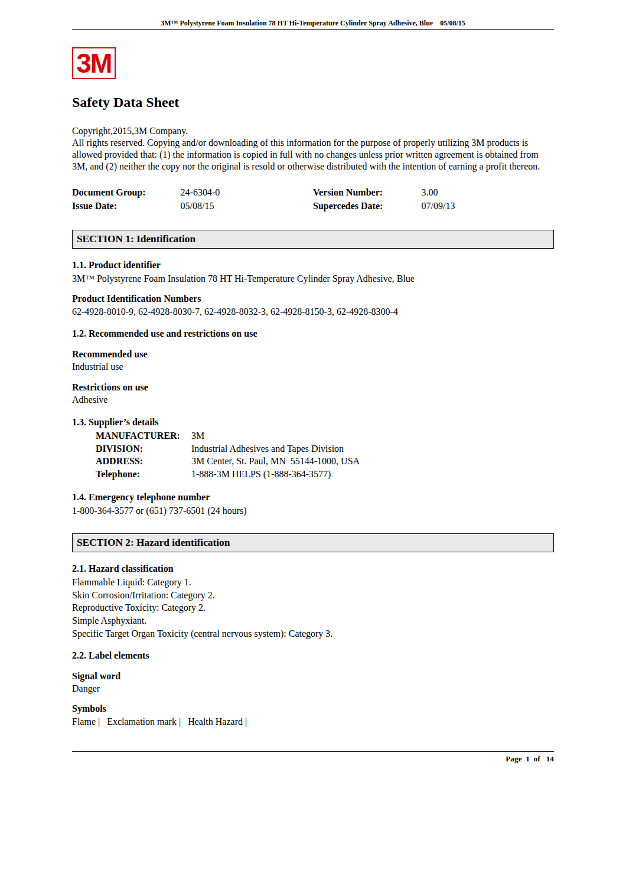3M™ Polystyrene Foam Insulation 78 HT Hi-Temperature Cylinder Spray Adhesive, Blue 05/08/15
3M
Safety Data Sheet
Copyright,2015,3M Company.
All rights reserved. Copying and/or downloading of this information for the purpose of properly utilizing 3M products is allowed provided that: (1) the information is copied in full with no changes unless prior written agreement is obtained from 3M, and (2) neither the copy nor the original is resold or otherwise distributed with the intention of earning a profit thereon.
| Document Group: | 24-6304-0 | Version Number: | 3.00 |
| Issue Date: | 05/08/15 | Supercedes Date: | 07/09/13 |
SECTION 1: Identification
1.1. Product identifier
3M™ Polystyrene Foam Insulation 78 HT Hi-Temperature Cylinder Spray Adhesive, Blue
Product Identification Numbers
62-4928-8010-9, 62-4928-8030-7, 62-4928-8032-3, 62-4928-8150-3, 62-4928-8300-4
1.2. Recommended use and restrictions on use
Recommended use
Industrial use
Restrictions on use
Adhesive
1.3. Supplier’s details
| MANUFACTURER: | 3M |
| DIVISION: | Industrial Adhesives and Tapes Division |
| ADDRESS: | 3M Center, St. Paul, MN 55144-1000, USA |
| Telephone: | 1-888-3M HELPS (1-888-364-3577) |
1.4. Emergency telephone number
1-800-364-3577 or (651) 737-6501 (24 hours)
SECTION 2: Hazard identification
2.1. Hazard classification
Flammable Liquid: Category 1.
Skin Corrosion/Irritation: Category 2.
Reproductive Toxicity: Category 2.
Simple Asphyxiant.
Specific Target Organ Toxicity (central nervous system): Category 3.
2.2. Label elements
Signal word
Danger
Symbols
Flame | Exclamation mark | Health Hazard |
Page 1 of 14